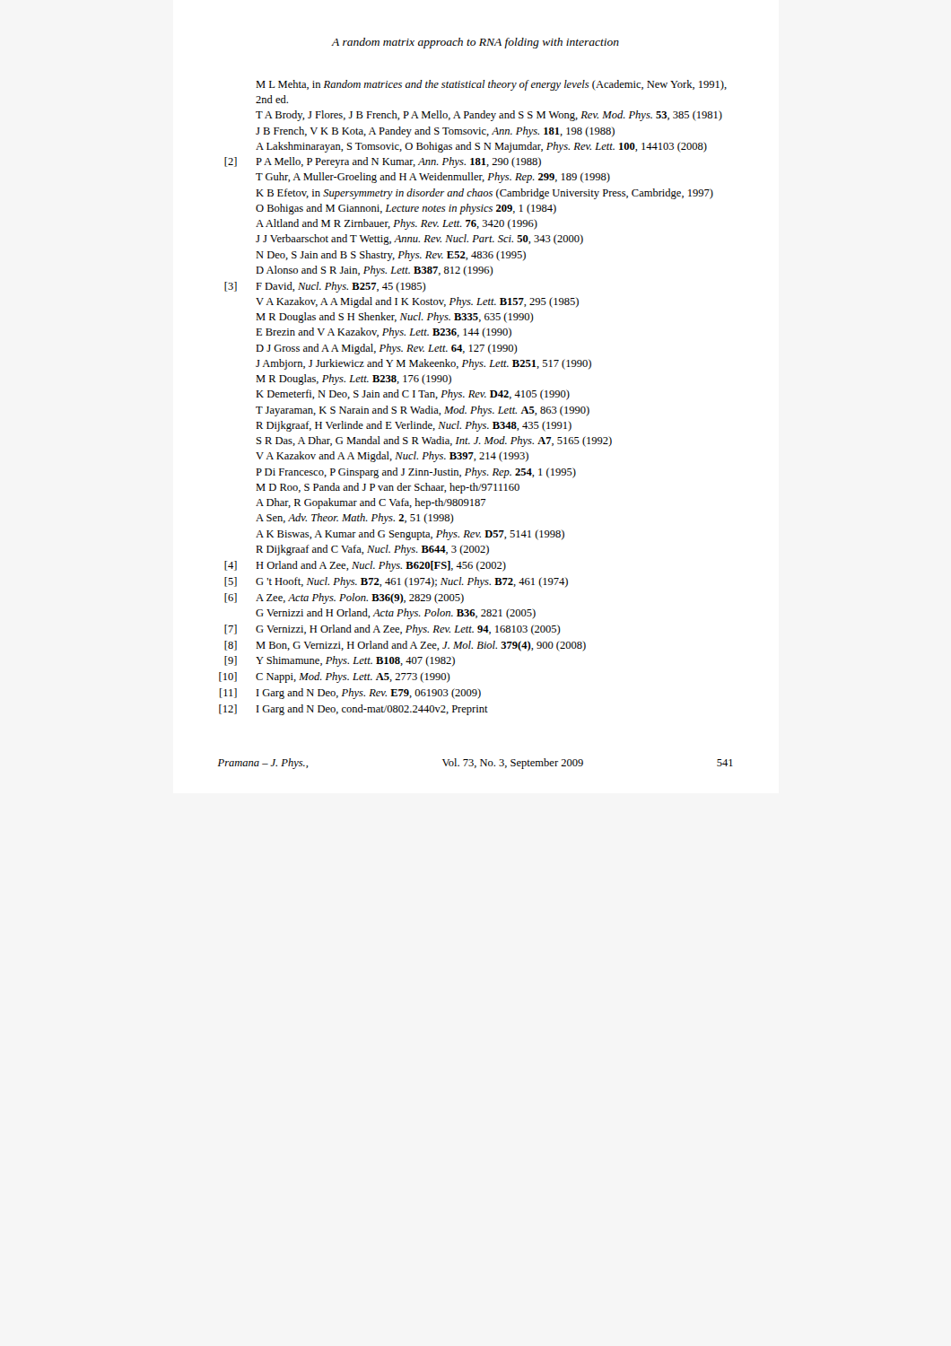A random matrix approach to RNA folding with interaction
M L Mehta, in Random matrices and the statistical theory of energy levels (Academic, New York, 1991), 2nd ed.
T A Brody, J Flores, J B French, P A Mello, A Pandey and S S M Wong, Rev. Mod. Phys. 53, 385 (1981)
J B French, V K B Kota, A Pandey and S Tomsovic, Ann. Phys. 181, 198 (1988)
A Lakshminarayan, S Tomsovic, O Bohigas and S N Majumdar, Phys. Rev. Lett. 100, 144103 (2008)
[2]
P A Mello, P Pereyra and N Kumar, Ann. Phys. 181, 290 (1988)
T Guhr, A Muller-Groeling and H A Weidenmuller, Phys. Rep. 299, 189 (1998)
K B Efetov, in Supersymmetry in disorder and chaos (Cambridge University Press, Cambridge, 1997)
O Bohigas and M Giannoni, Lecture notes in physics 209, 1 (1984)
A Altland and M R Zirnbauer, Phys. Rev. Lett. 76, 3420 (1996)
J J Verbaarschot and T Wettig, Annu. Rev. Nucl. Part. Sci. 50, 343 (2000)
N Deo, S Jain and B S Shastry, Phys. Rev. E52, 4836 (1995)
D Alonso and S R Jain, Phys. Lett. B387, 812 (1996)
[3]
F David, Nucl. Phys. B257, 45 (1985)
V A Kazakov, A A Migdal and I K Kostov, Phys. Lett. B157, 295 (1985)
M R Douglas and S H Shenker, Nucl. Phys. B335, 635 (1990)
E Brezin and V A Kazakov, Phys. Lett. B236, 144 (1990)
D J Gross and A A Migdal, Phys. Rev. Lett. 64, 127 (1990)
J Ambjorn, J Jurkiewicz and Y M Makeenko, Phys. Lett. B251, 517 (1990)
M R Douglas, Phys. Lett. B238, 176 (1990)
K Demeterfi, N Deo, S Jain and C I Tan, Phys. Rev. D42, 4105 (1990)
T Jayaraman, K S Narain and S R Wadia, Mod. Phys. Lett. A5, 863 (1990)
R Dijkgraaf, H Verlinde and E Verlinde, Nucl. Phys. B348, 435 (1991)
S R Das, A Dhar, G Mandal and S R Wadia, Int. J. Mod. Phys. A7, 5165 (1992)
V A Kazakov and A A Migdal, Nucl. Phys. B397, 214 (1993)
P Di Francesco, P Ginsparg and J Zinn-Justin, Phys. Rep. 254, 1 (1995)
M D Roo, S Panda and J P van der Schaar, hep-th/9711160
A Dhar, R Gopakumar and C Vafa, hep-th/9809187
A Sen, Adv. Theor. Math. Phys. 2, 51 (1998)
A K Biswas, A Kumar and G Sengupta, Phys. Rev. D57, 5141 (1998)
R Dijkgraaf and C Vafa, Nucl. Phys. B644, 3 (2002)
[4]
H Orland and A Zee, Nucl. Phys. B620[FS], 456 (2002)
[5]
G 't Hooft, Nucl. Phys. B72, 461 (1974); Nucl. Phys. B72, 461 (1974)
[6]
A Zee, Acta Phys. Polon. B36(9), 2829 (2005)
G Vernizzi and H Orland, Acta Phys. Polon. B36, 2821 (2005)
[7]
G Vernizzi, H Orland and A Zee, Phys. Rev. Lett. 94, 168103 (2005)
[8]
M Bon, G Vernizzi, H Orland and A Zee, J. Mol. Biol. 379(4), 900 (2008)
[9]
Y Shimamune, Phys. Lett. B108, 407 (1982)
[10]
C Nappi, Mod. Phys. Lett. A5, 2773 (1990)
[11]
I Garg and N Deo, Phys. Rev. E79, 061903 (2009)
[12]
I Garg and N Deo, cond-mat/0802.2440v2, Preprint
Pramana – J. Phys., Vol. 73, No. 3, September 2009 541